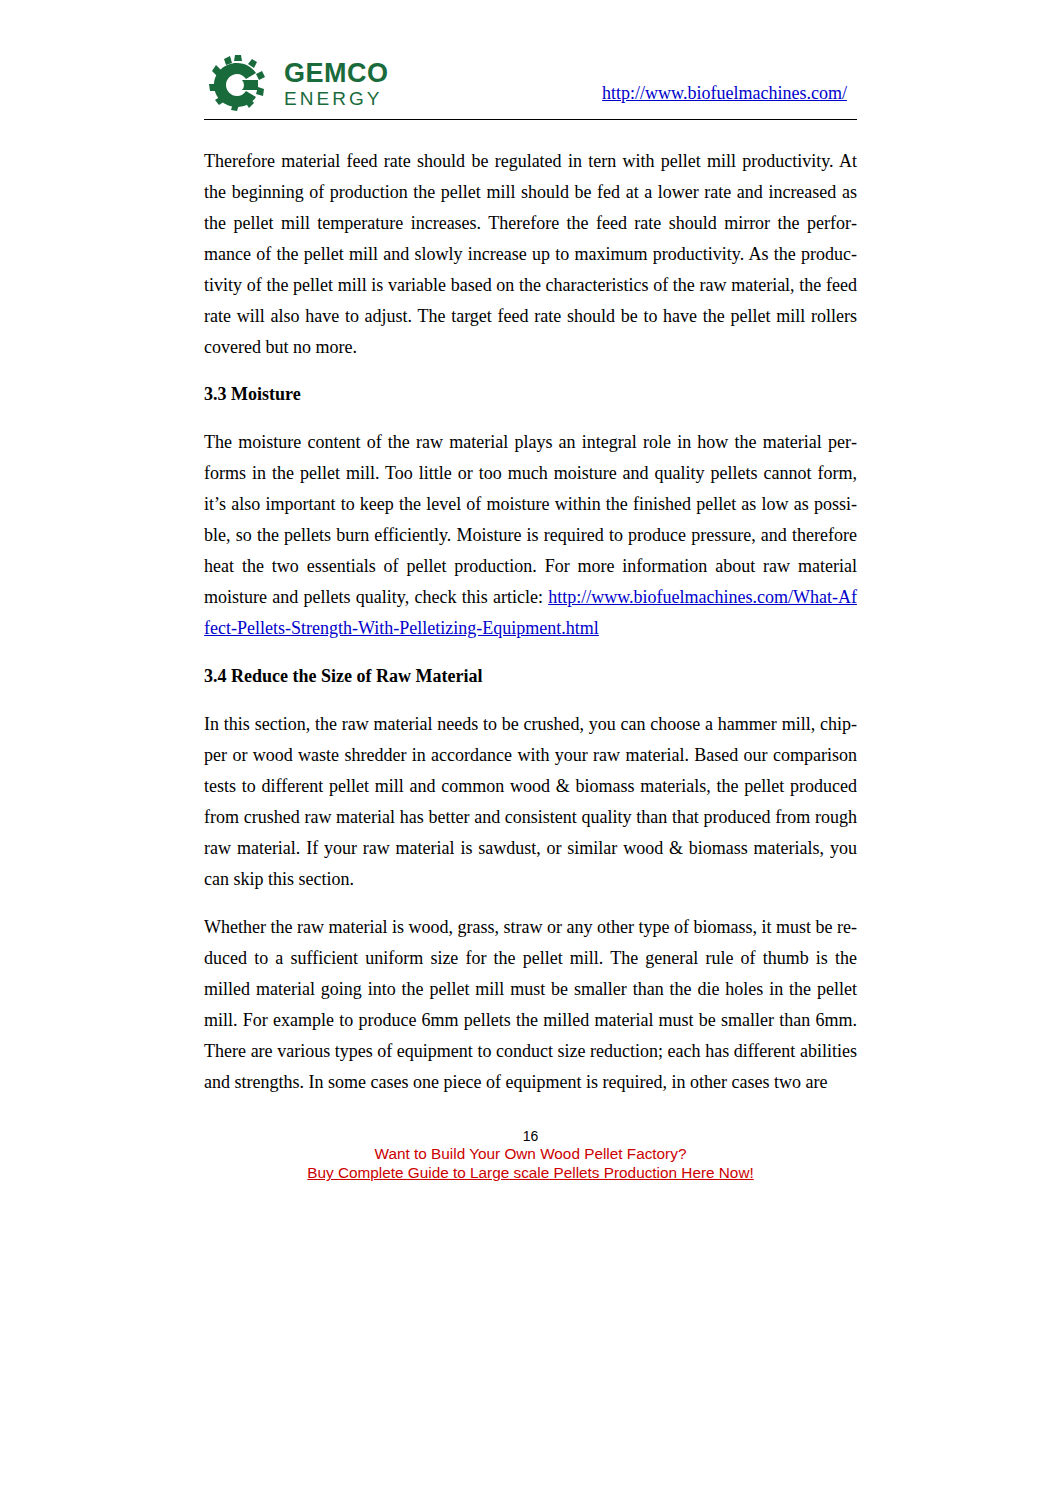GEMCO
ENERGY
http://www.biofuelmachines.com/
Therefore material feed rate should be regulated in tern with pellet mill productivity. At the beginning of production the pellet mill should be fed at a lower rate and increased as the pellet mill temperature increases. Therefore the feed rate should mirror the performance of the pellet mill and slowly increase up to maximum productivity. As the productivity of the pellet mill is variable based on the characteristics of the raw material, the feed rate will also have to adjust. The target feed rate should be to have the pellet mill rollers covered but no more.
3.3 Moisture
The moisture content of the raw material plays an integral role in how the material performs in the pellet mill. Too little or too much moisture and quality pellets cannot form, it’s also important to keep the level of moisture within the finished pellet as low as possible, so the pellets burn efficiently. Moisture is required to produce pressure, and therefore heat the two essentials of pellet production. For more information about raw material moisture and pellets quality, check this article: http://www.biofuelmachines.com/What-Affect-Pellets-Strength-With-Pelletizing-Equipment.html
3.4 Reduce the Size of Raw Material
In this section, the raw material needs to be crushed, you can choose a hammer mill, chipper or wood waste shredder in accordance with your raw material. Based our comparison tests to different pellet mill and common wood & biomass materials, the pellet produced from crushed raw material has better and consistent quality than that produced from rough raw material. If your raw material is sawdust, or similar wood & biomass materials, you can skip this section.
Whether the raw material is wood, grass, straw or any other type of biomass, it must be reduced to a sufficient uniform size for the pellet mill. The general rule of thumb is the milled material going into the pellet mill must be smaller than the die holes in the pellet mill. For example to produce 6mm pellets the milled material must be smaller than 6mm. There are various types of equipment to conduct size reduction; each has different abilities and strengths. In some cases one piece of equipment is required, in other cases two are
16
Want to Build Your Own Wood Pellet Factory?
Buy Complete Guide to Large scale Pellets Production Here Now!